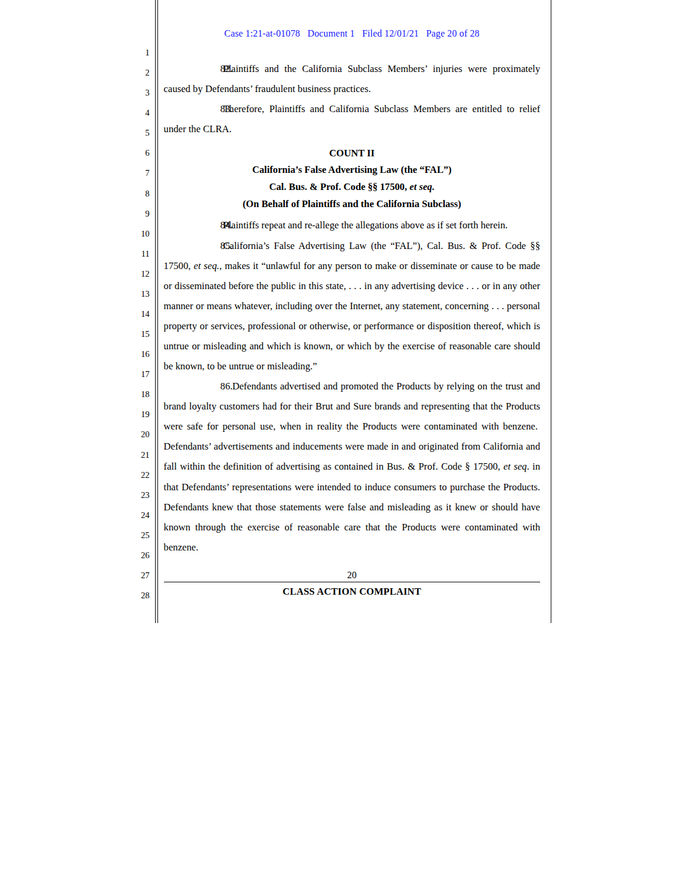Case 1:21-at-01078 Document 1 Filed 12/01/21 Page 20 of 28
1
2
3
4
5
6
7
8
9
10
11
12
13
14
15
16
17
18
19
20
21
22
23
24
25
26
27
28
82. Plaintiffs and the California Subclass Members’ injuries were proximately caused by Defendants’ fraudulent business practices.
83. Therefore, Plaintiffs and California Subclass Members are entitled to relief under the CLRA.
COUNT II California’s False Advertising Law (the “FAL”) Cal. Bus. & Prof. Code §§ 17500, et seq. (On Behalf of Plaintiffs and the California Subclass)
84. Plaintiffs repeat and re-allege the allegations above as if set forth herein.
85. California’s False Advertising Law (the “FAL”), Cal. Bus. & Prof. Code §§ 17500, et seq., makes it “unlawful for any person to make or disseminate or cause to be made or disseminated before the public in this state, . . . in any advertising device . . . or in any other manner or means whatever, including over the Internet, any statement, concerning . . . personal property or services, professional or otherwise, or performance or disposition thereof, which is untrue or misleading and which is known, or which by the exercise of reasonable care should be known, to be untrue or misleading.”
86. Defendants advertised and promoted the Products by relying on the trust and brand loyalty customers had for their Brut and Sure brands and representing that the Products were safe for personal use, when in reality the Products were contaminated with benzene. Defendants’ advertisements and inducements were made in and originated from California and fall within the definition of advertising as contained in Bus. & Prof. Code § 17500, et seq. in that Defendants’ representations were intended to induce consumers to purchase the Products. Defendants knew that those statements were false and misleading as it knew or should have known through the exercise of reasonable care that the Products were contaminated with benzene.
20
CLASS ACTION COMPLAINT